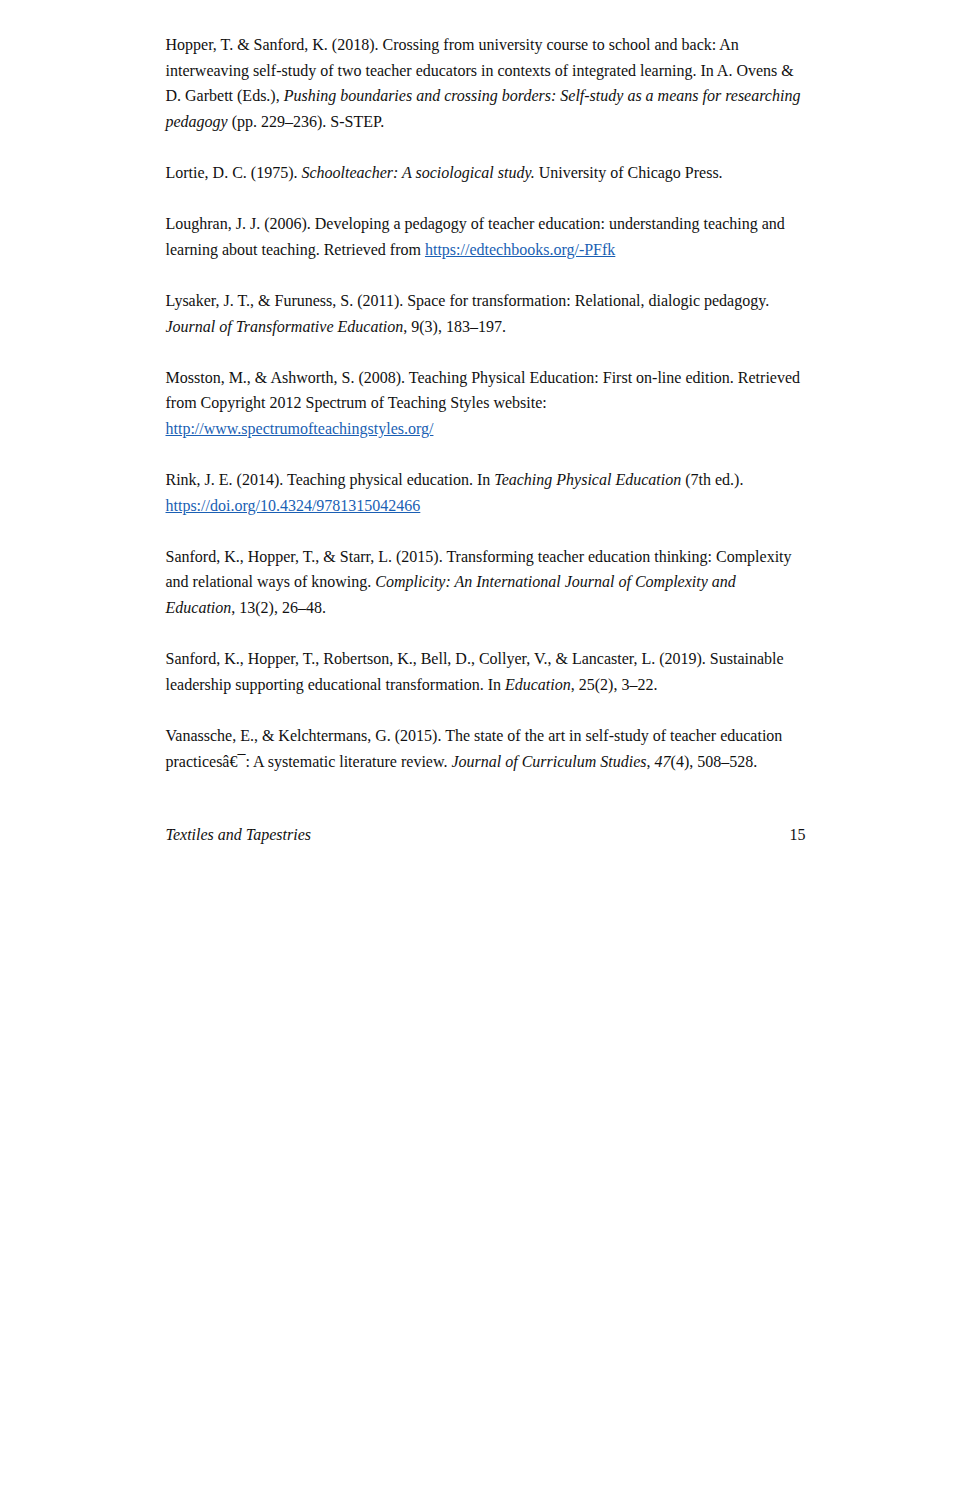Hopper, T. & Sanford, K. (2018). Crossing from university course to school and back: An interweaving self-study of two teacher educators in contexts of integrated learning. In A. Ovens & D. Garbett (Eds.), Pushing boundaries and crossing borders: Self-study as a means for researching pedagogy (pp. 229–236). S-STEP.
Lortie, D. C. (1975). Schoolteacher: A sociological study. University of Chicago Press.
Loughran, J. J. (2006). Developing a pedagogy of teacher education: understanding teaching and learning about teaching. Retrieved from https://edtechbooks.org/-PFfk
Lysaker, J. T., & Furuness, S. (2011). Space for transformation: Relational, dialogic pedagogy. Journal of Transformative Education, 9(3), 183–197.
Mosston, M., & Ashworth, S. (2008). Teaching Physical Education: First on-line edition. Retrieved from Copyright 2012 Spectrum of Teaching Styles website: http://www.spectrumofteachingstyles.org/
Rink, J. E. (2014). Teaching physical education. In Teaching Physical Education (7th ed.). https://doi.org/10.4324/9781315042466
Sanford, K., Hopper, T., & Starr, L. (2015). Transforming teacher education thinking: Complexity and relational ways of knowing. Complicity: An International Journal of Complexity and Education, 13(2), 26–48.
Sanford, K., Hopper, T., Robertson, K., Bell, D., Collyer, V., & Lancaster, L. (2019). Sustainable leadership supporting educational transformation. In Education, 25(2), 3–22.
Vanassche, E., & Kelchtermans, G. (2015). The state of the art in self-study of teacher education practicesâ€¯: A systematic literature review. Journal of Curriculum Studies, 47(4), 508–528.
Textiles and Tapestries 15